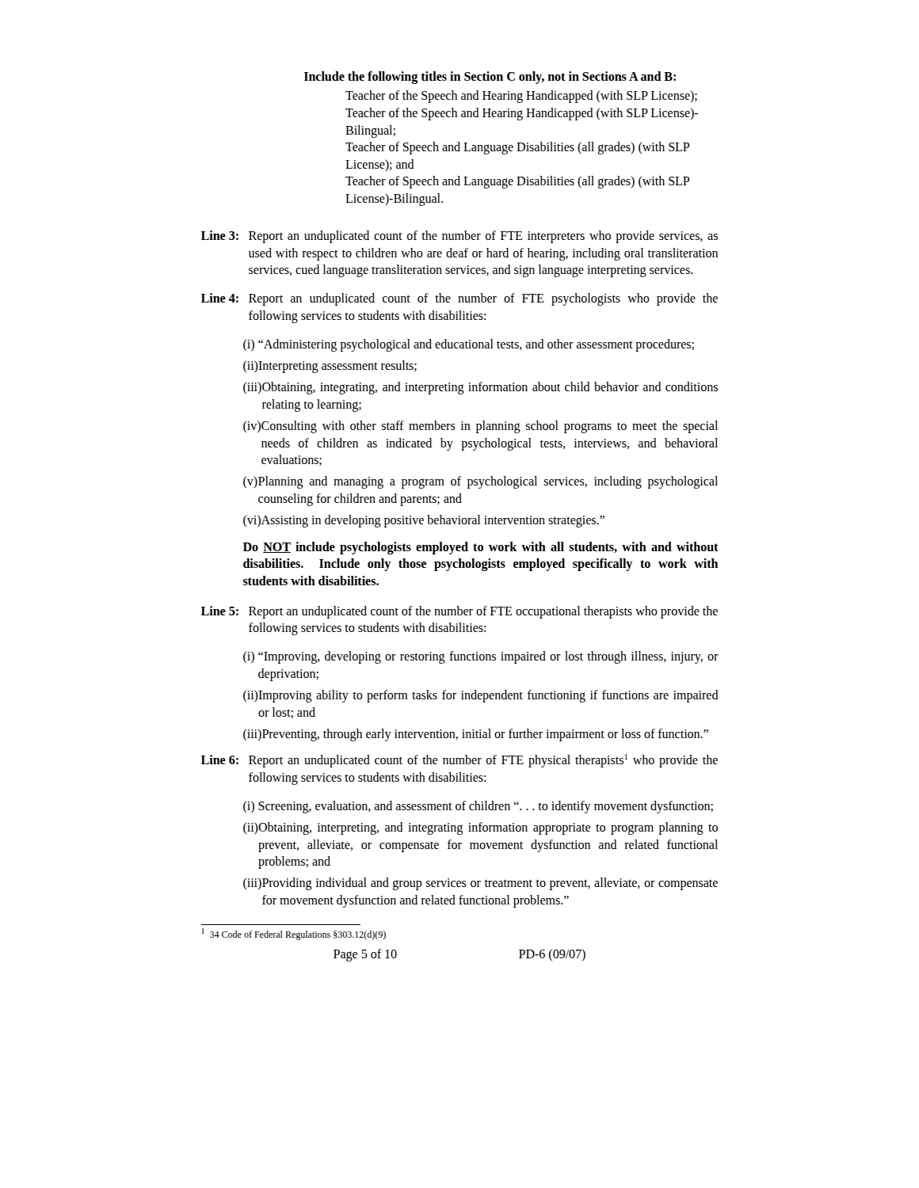Include the following titles in Section C only, not in Sections A and B:
Teacher of the Speech and Hearing Handicapped (with SLP License);
Teacher of the Speech and Hearing Handicapped (with SLP License)-Bilingual;
Teacher of Speech and Language Disabilities (all grades) (with SLP License); and
Teacher of Speech and Language Disabilities (all grades) (with SLP License)-Bilingual.
Line 3:
Report an unduplicated count of the number of FTE interpreters who provide services, as used with respect to children who are deaf or hard of hearing, including oral transliteration services, cued language transliteration services, and sign language interpreting services.
Line 4:
Report an unduplicated count of the number of FTE psychologists who provide the following services to students with disabilities:
(i)“Administering psychological and educational tests, and other assessment procedures;
(ii) Interpreting assessment results;
(iii) Obtaining, integrating, and interpreting information about child behavior and conditions relating to learning;
(iv) Consulting with other staff members in planning school programs to meet the special needs of children as indicated by psychological tests, interviews, and behavioral evaluations;
(v) Planning and managing a program of psychological services, including psychological counseling for children and parents; and
(vi) Assisting in developing positive behavioral intervention strategies.”
Do NOT include psychologists employed to work with all students, with and without disabilities. Include only those psychologists employed specifically to work with students with disabilities.
Line 5:
Report an unduplicated count of the number of FTE occupational therapists who provide the following services to students with disabilities:
(i)“Improving, developing or restoring functions impaired or lost through illness, injury, or deprivation;
(ii) Improving ability to perform tasks for independent functioning if functions are impaired or lost; and
(iii) Preventing, through early intervention, initial or further impairment or loss of function.”
Line 6:
Report an unduplicated count of the number of FTE physical therapists1 who provide the following services to students with disabilities:
(i) Screening, evaluation, and assessment of children “. . . to identify movement dysfunction;
(ii) Obtaining, interpreting, and integrating information appropriate to program planning to prevent, alleviate, or compensate for movement dysfunction and related functional problems; and
(iii) Providing individual and group services or treatment to prevent, alleviate, or compensate for movement dysfunction and related functional problems.”
1 34 Code of Federal Regulations §303.12(d)(9)
Page 5 of 10 PD-6 (09/07)